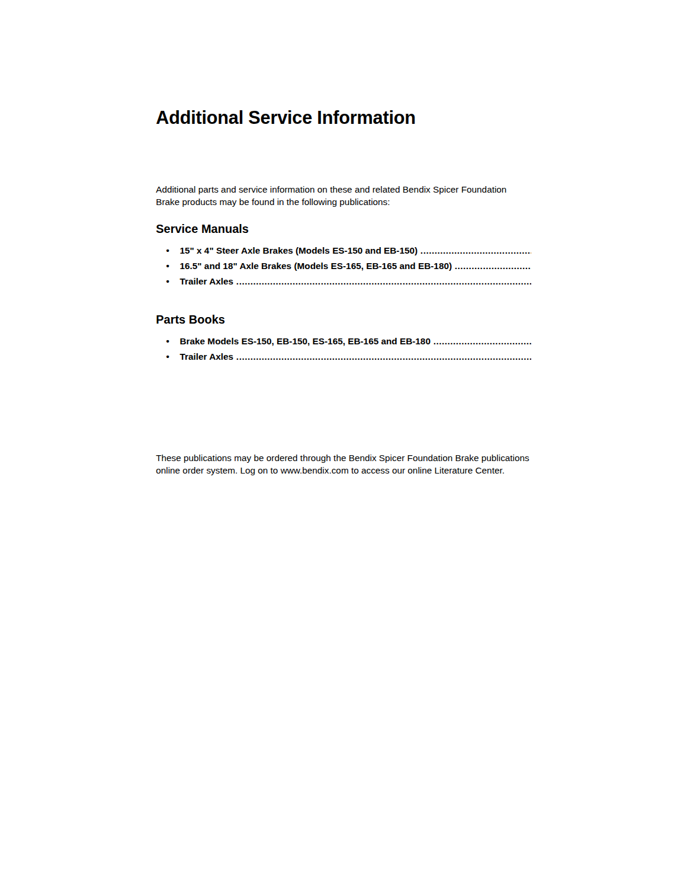Additional Service Information
Additional parts and service information on these and related Bendix Spicer Foundation Brake products may be found in the following publications:
Service Manuals
•15" x 4" Steer Axle Brakes (Models ES-150 and EB-150) .......................................................................................................... BW7258
•16.5" and 18" Axle Brakes (Models ES-165, EB-165 and EB-180) .......................................................................................... BW7258
•Trailer Axles .............................................................................................................................................................. BW7258
Parts Books
•Brake Models ES-150, EB-150, ES-165, EB-165 and EB-180 .................................................................................................... BW7253
•Trailer Axles .............................................................................................................................................................. BW7253
These publications may be ordered through the Bendix Spicer Foundation Brake publications online order system. Log on to www.bendix.com to access our online Literature Center.